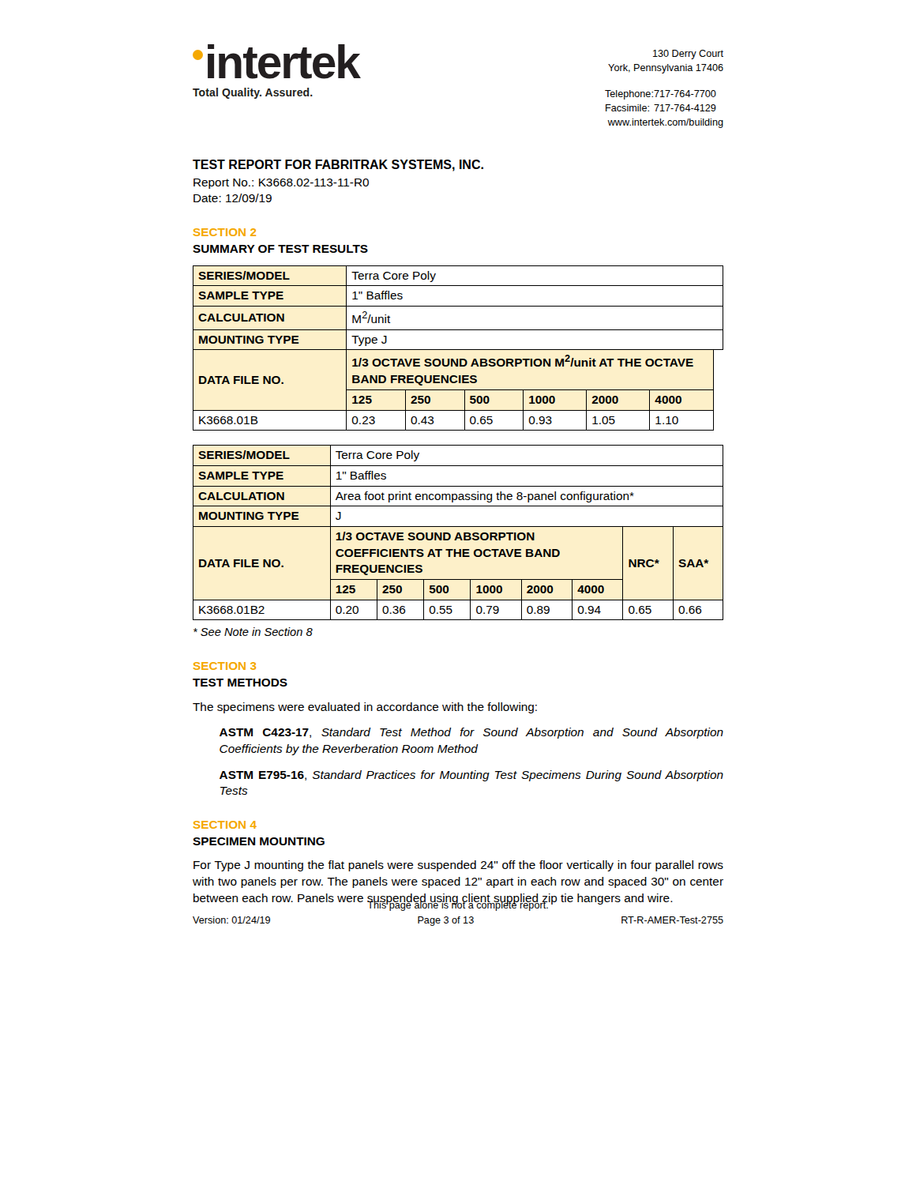intertek
Total Quality. Assured.
130 Derry Court
York, Pennsylvania 17406
Telephone: 717-764-7700
Facsimile: 717-764-4129
www.intertek.com/building
TEST REPORT FOR FABRITRAK SYSTEMS, INC.
Report No.: K3668.02-113-11-R0
Date: 12/09/19
SECTION 2
SUMMARY OF TEST RESULTS
| SERIES/MODEL | Terra Core Poly |
| SAMPLE TYPE | 1" Baffles |
| CALCULATION | M 2 /unit |
| MOUNTING TYPE | Type J |
| DATA FILE NO. | 1/3 OCTAVE SOUND ABSORPTION M 2 /unit AT THE OCTAVE BAND FREQUENCIES | |
| 125 | 250 | 500 | 1000 | 2000 | 4000 | |
| K3668.01B | 0.23 | 0.43 | 0.65 | 0.93 | 1.05 | 1.10 | |
| SERIES/MODEL | Terra Core Poly |
| SAMPLE TYPE | 1" Baffles |
| CALCULATION | Area foot print encompassing the 8-panel configuration* |
| MOUNTING TYPE | J |
| DATA FILE NO. | 1/3 OCTAVE SOUND ABSORPTION COEFFICIENTS AT THE OCTAVE BAND FREQUENCIES | NRC* | SAA* |
| 125 | 250 | 500 | 1000 | 2000 | 4000 |
| K3668.01B2 | 0.20 | 0.36 | 0.55 | 0.79 | 0.89 | 0.94 | 0.65 | 0.66 |
* See Note in Section 8
SECTION 3
TEST METHODS
The specimens were evaluated in accordance with the following:
ASTM C423-17, Standard Test Method for Sound Absorption and Sound Absorption Coefficients by the Reverberation Room Method
ASTM E795-16, Standard Practices for Mounting Test Specimens During Sound Absorption Tests
SECTION 4
SPECIMEN MOUNTING
For Type J mounting the flat panels were suspended 24" off the floor vertically in four parallel rows with two panels per row. The panels were spaced 12" apart in each row and spaced 30" on center between each row. Panels were suspended using client supplied zip tie hangers and wire.
This page alone is not a complete report.
Version: 01/24/19
Page 3 of 13
RT-R-AMER-Test-2755